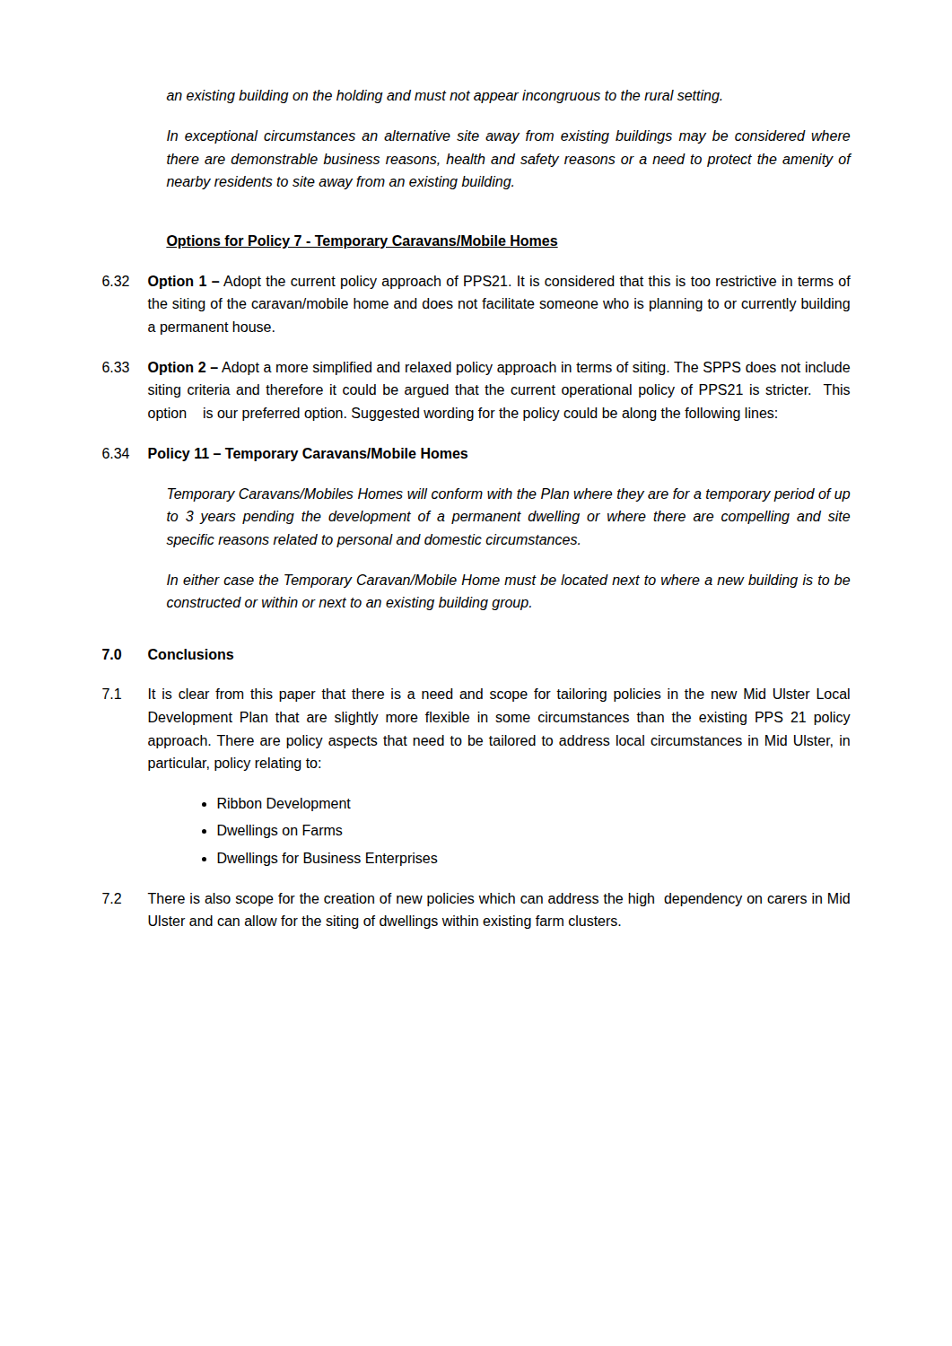an existing building on the holding and must not appear incongruous to the rural setting.
In exceptional circumstances an alternative site away from existing buildings may be considered where there are demonstrable business reasons, health and safety reasons or a need to protect the amenity of nearby residents to site away from an existing building.
Options for Policy 7 - Temporary Caravans/Mobile Homes
6.32
Option 1 – Adopt the current policy approach of PPS21. It is considered that this is too restrictive in terms of the siting of the caravan/mobile home and does not facilitate someone who is planning to or currently building a permanent house.
6.33
Option 2 – Adopt a more simplified and relaxed policy approach in terms of siting. The SPPS does not include siting criteria and therefore it could be argued that the current operational policy of PPS21 is stricter. This option is our preferred option. Suggested wording for the policy could be along the following lines:
6.34
Policy 11 – Temporary Caravans/Mobile Homes
Temporary Caravans/Mobiles Homes will conform with the Plan where they are for a temporary period of up to 3 years pending the development of a permanent dwelling or where there are compelling and site specific reasons related to personal and domestic circumstances.
In either case the Temporary Caravan/Mobile Home must be located next to where a new building is to be constructed or within or next to an existing building group.
7.0
Conclusions
7.1
It is clear from this paper that there is a need and scope for tailoring policies in the new Mid Ulster Local Development Plan that are slightly more flexible in some circumstances than the existing PPS 21 policy approach. There are policy aspects that need to be tailored to address local circumstances in Mid Ulster, in particular, policy relating to:
Ribbon Development
Dwellings on Farms
Dwellings for Business Enterprises
7.2
There is also scope for the creation of new policies which can address the high dependency on carers in Mid Ulster and can allow for the siting of dwellings within existing farm clusters.